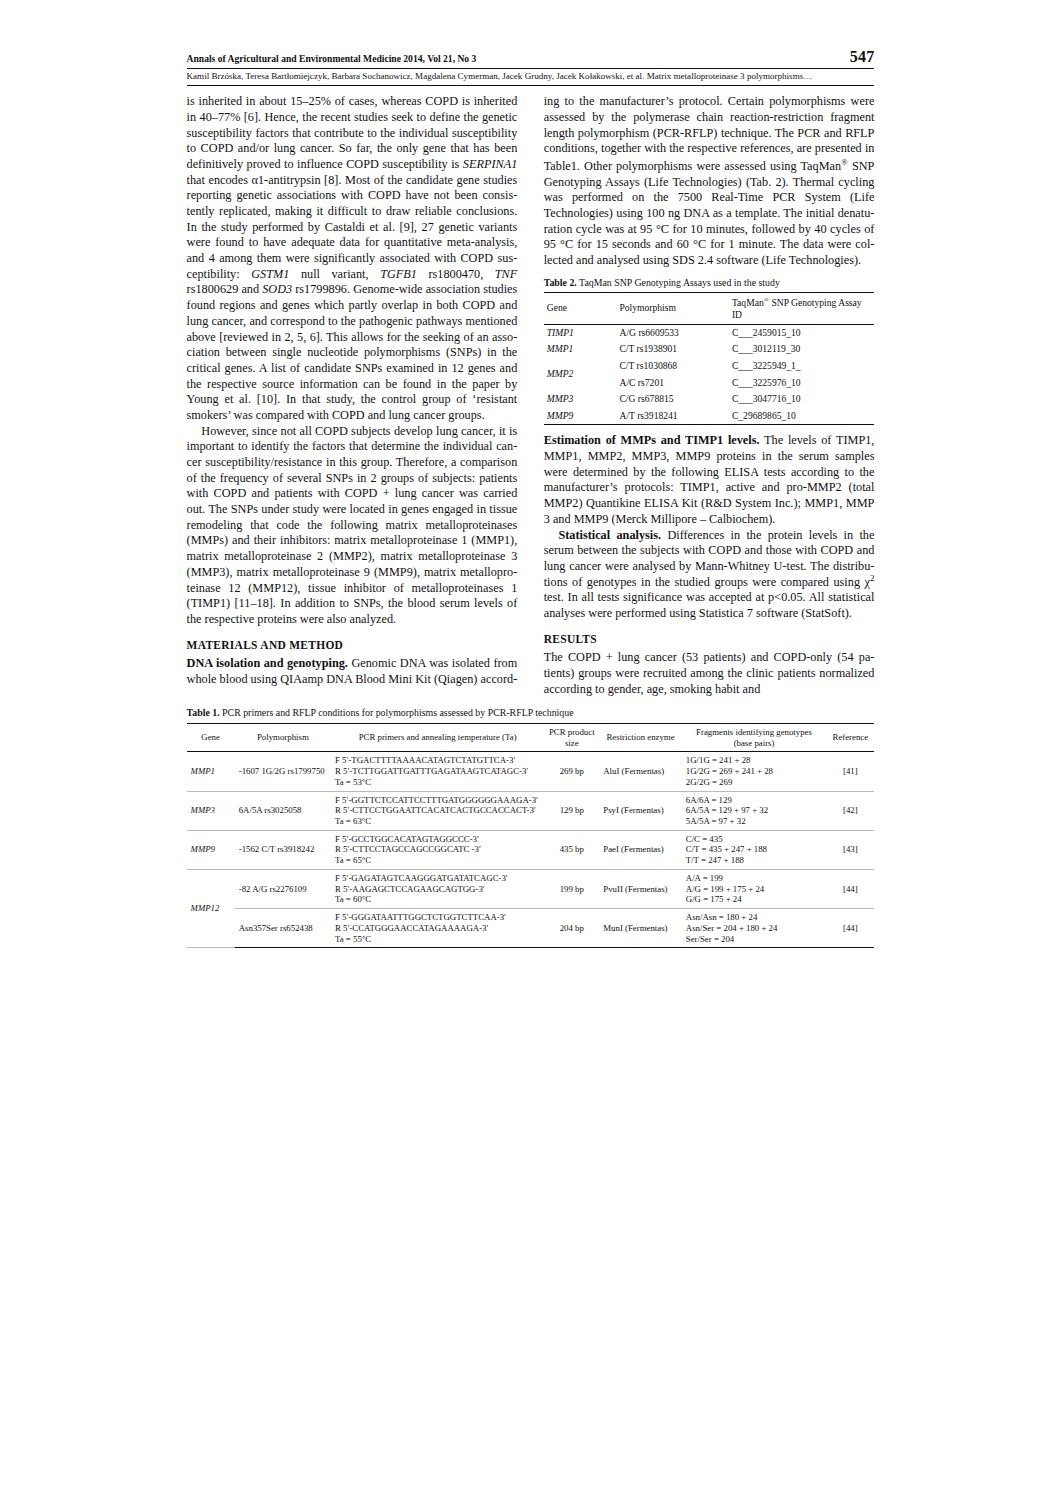547
Annals of Agricultural and Environmental Medicine 2014, Vol 21, No 3
Kamil Brzóska, Teresa Bartłomiejczyk, Barbara Sochanowicz, Magdalena Cymerman, Jacek Grudny, Jacek Kołakowski, et al. Matrix metalloproteinase 3 polymorphisms…
is inherited in about 15–25% of cases, whereas COPD is inherited in 40–77% [6]. Hence, the recent studies seek to define the genetic susceptibility factors that contribute to the individual susceptibility to COPD and/or lung cancer. So far, the only gene that has been definitively proved to influence COPD susceptibility is SERPINA1 that encodes α1-antitrypsin [8]. Most of the candidate gene studies reporting genetic associations with COPD have not been consistently replicated, making it difficult to draw reliable conclusions. In the study performed by Castaldi et al. [9], 27 genetic variants were found to have adequate data for quantitative meta-analysis, and 4 among them were significantly associated with COPD susceptibility: GSTM1 null variant, TGFB1 rs1800470, TNF rs1800629 and SOD3 rs1799896. Genome-wide association studies found regions and genes which partly overlap in both COPD and lung cancer, and correspond to the pathogenic pathways mentioned above [reviewed in 2, 5, 6]. This allows for the seeking of an association between single nucleotide polymorphisms (SNPs) in the critical genes. A list of candidate SNPs examined in 12 genes and the respective source information can be found in the paper by Young et al. [10]. In that study, the control group of ‘resistant smokers’ was compared with COPD and lung cancer groups.
However, since not all COPD subjects develop lung cancer, it is important to identify the factors that determine the individual cancer susceptibility/resistance in this group. Therefore, a comparison of the frequency of several SNPs in 2 groups of subjects: patients with COPD and patients with COPD + lung cancer was carried out. The SNPs under study were located in genes engaged in tissue remodeling that code the following matrix metalloproteinases (MMPs) and their inhibitors: matrix metalloproteinase 1 (MMP1), matrix metalloproteinase 2 (MMP2), matrix metalloproteinase 3 (MMP3), matrix metalloproteinase 9 (MMP9), matrix metalloproteinase 12 (MMP12), tissue inhibitor of metalloproteinases 1 (TIMP1) [11–18]. In addition to SNPs, the blood serum levels of the respective proteins were also analyzed.
Materials and method
DNA isolation and genotyping. Genomic DNA was isolated from whole blood using QIAamp DNA Blood Mini Kit (Qiagen) according to the manufacturer’s protocol. Certain polymorphisms were assessed by the polymerase chain reaction-restriction fragment length polymorphism (PCR-RFLP) technique. The PCR and RFLP conditions, together with the respective references, are presented in Table1. Other polymorphisms were assessed using TaqMan® SNP Genotyping Assays (Life Technologies) (Tab. 2). Thermal cycling was performed on the 7500 Real-Time PCR System (Life Technologies) using 100 ng DNA as a template. The initial denaturation cycle was at 95 °C for 10 minutes, followed by 40 cycles of 95 °C for 15 seconds and 60 °C for 1 minute. The data were collected and analysed using SDS 2.4 software (Life Technologies).
Table 2. TaqMan SNP Genotyping Assays used in the study
| Gene | Polymorphism | TaqMan ® SNP Genotyping Assay ID |
| --- | --- | --- |
| TIMP1 | A/G rs6609533 | C___2459015_10 |
| MMP1 | C/T rs1938901 | C___3012119_30 |
| MMP2 | C/T rs1030868 | C___3225949_1_ |
| A/C rs7201 | C___3225976_10 |
| MMP3 | C/G rs678815 | C___3047716_10 |
| MMP9 | A/T rs3918241 | C_29689865_10 |
Estimation of MMPs and TIMP1 levels. The levels of TIMP1, MMP1, MMP2, MMP3, MMP9 proteins in the serum samples were determined by the following ELISA tests according to the manufacturer’s protocols: TIMP1, active and pro-MMP2 (total MMP2) Quantikine ELISA Kit (R&D System Inc.); MMP1, MMP 3 and MMP9 (Merck Millipore – Calbiochem).
Statistical analysis. Differences in the protein levels in the serum between the subjects with COPD and those with COPD and lung cancer were analysed by Mann-Whitney U-test. The distributions of genotypes in the studied groups were compared using χ2 test. In all tests significance was accepted at p<0.05. All statistical analyses were performed using Statistica 7 software (StatSoft).
Results
The COPD + lung cancer (53 patients) and COPD-only (54 patients) groups were recruited among the clinic patients normalized according to gender, age, smoking habit and
Table 1. PCR primers and RFLP conditions for polymorphisms assessed by PCR-RFLP technique
| Gene | Polymorphism | PCR primers and annealing temperature (Ta) | PCR product size | Restriction enzyme | Fragments identifying genotypes (base pairs) | Reference |
| --- | --- | --- | --- | --- | --- | --- |
| MMP1 | -1607 1G/2G rs1799750 | F 5′-TGACTTTTAAAACATAGTCTATGTTCA-3′ R 5′-TCTTGGATTGATTTGAGATAAGTCATAGC-3′ Ta = 53°C | 269 bp | AluI (Fermentas) | 1G/1G = 241 + 28 1G/2G = 269 + 241 + 28 2G/2G = 269 | [41] |
| MMP3 | 6A/5A rs3025058 | F 5′-GGTTCTCCATTCCTTTGATGGGGGGAAAGA-3′ R 5′-CTTCCTGGAATTCACATCACTGCCACCACT-3′ Ta = 63°C | 129 bp | PsyI (Fermentas) | 6A/6A = 129 6A/5A = 129 + 97 + 32 5A/5A = 97 + 32 | [42] |
| MMP9 | -1562 C/T rs3918242 | F 5′-GCCTGGCACATAGTAGGCCC-3′ R 5′-CTTCCTAGCCAGCCGGCATC -3′ Ta = 65°C | 435 bp | PaeI (Fermentas) | C/C = 435 C/T = 435 + 247 + 188 T/T = 247 + 188 | [43] |
| MMP12 | -82 A/G rs2276109 | F 5′-GAGATAGTCAAGGGATGATATCAGC-3′ R 5′-AAGAGCTCCAGAAGCAGTGG-3′ Ta = 60°C | 199 bp | PvuII (Fermentas) | A/A = 199 A/G = 199 + 175 + 24 G/G = 175 + 24 | [44] |
| Asn357Ser rs652438 | F 5′-GGGATAATTTGGCTCTGGTCTTCAA-3′ R 5′-CCATGGGAACCATAGAAAAGA-3′ Ta = 55°C | 204 bp | MunI (Fermentas) | Asn/Asn = 180 + 24 Asn/Ser = 204 + 180 + 24 Ser/Ser = 204 | [44] |